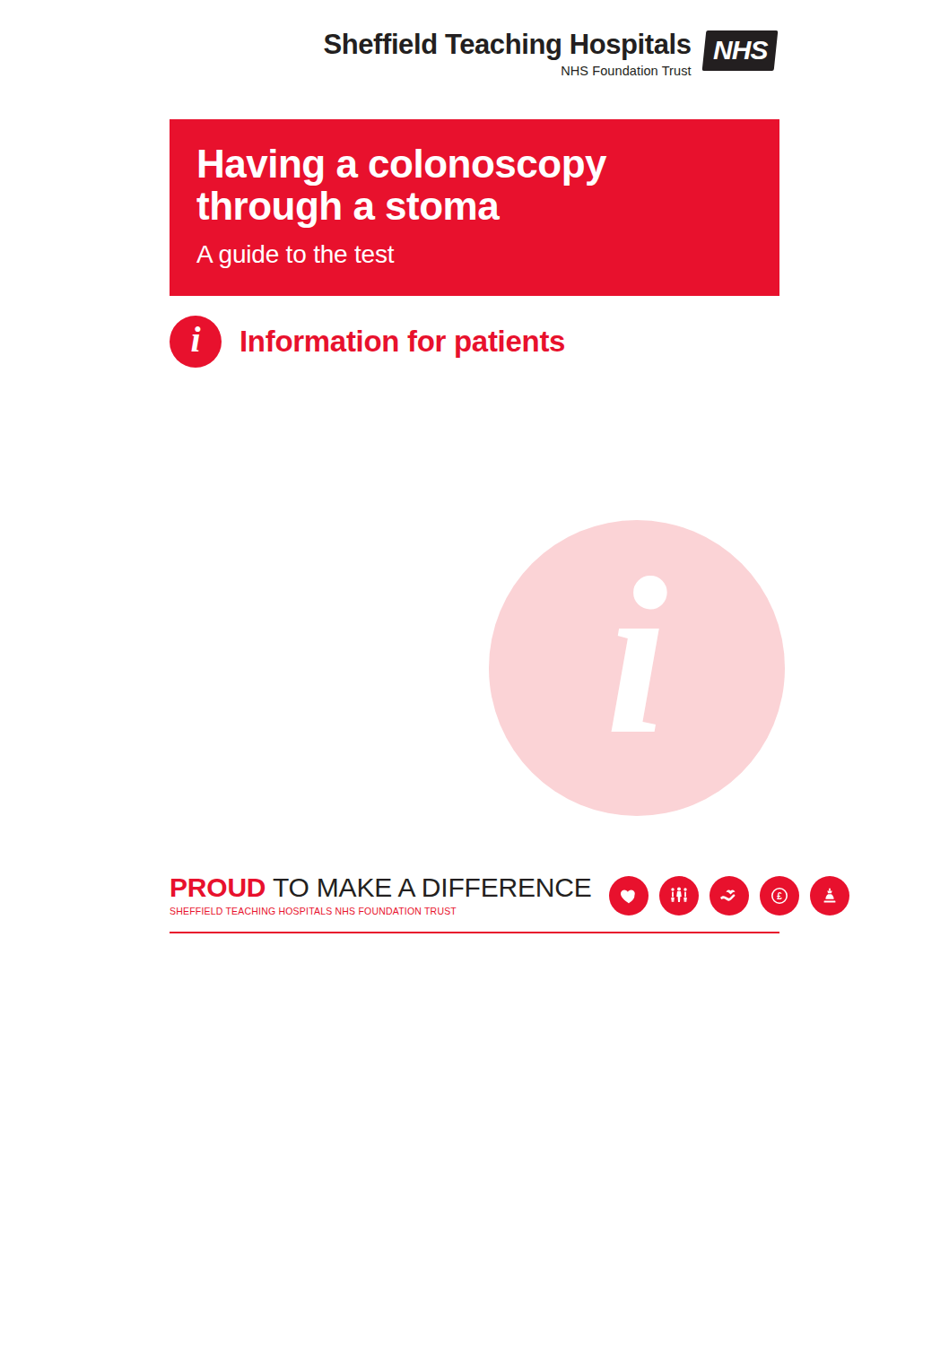Sheffield Teaching Hospitals
NHS Foundation Trust
NHS
Having a colonoscopy
through a stoma
A guide to the test
i
Information for patients
i
PROUD TO MAKE A DIFFERENCE
SHEFFIELD TEACHING HOSPITALS NHS FOUNDATION TRUST
£